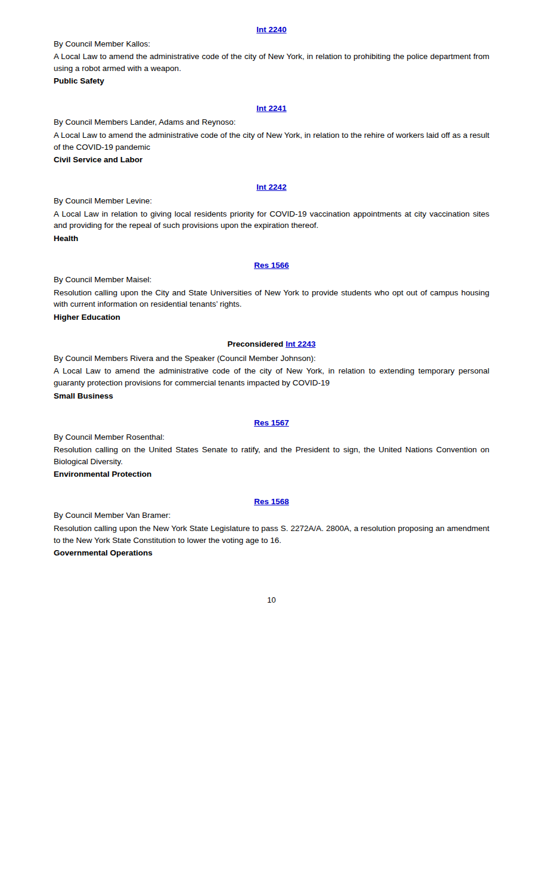Int 2240
By Council Member Kallos:
A Local Law to amend the administrative code of the city of New York, in relation to prohibiting the police department from using a robot armed with a weapon.
Public Safety
Int 2241
By Council Members Lander, Adams and Reynoso:
A Local Law to amend the administrative code of the city of New York, in relation to the rehire of workers laid off as a result of the COVID-19 pandemic
Civil Service and Labor
Int 2242
By Council Member Levine:
A Local Law in relation to giving local residents priority for COVID-19 vaccination appointments at city vaccination sites and providing for the repeal of such provisions upon the expiration thereof.
Health
Res 1566
By Council Member Maisel:
Resolution calling upon the City and State Universities of New York to provide students who opt out of campus housing with current information on residential tenants’ rights.
Higher Education
Preconsidered Int 2243
By Council Members Rivera and the Speaker (Council Member Johnson):
A Local Law to amend the administrative code of the city of New York, in relation to extending temporary personal guaranty protection provisions for commercial tenants impacted by COVID-19
Small Business
Res 1567
By Council Member Rosenthal:
Resolution calling on the United States Senate to ratify, and the President to sign, the United Nations Convention on Biological Diversity.
Environmental Protection
Res 1568
By Council Member Van Bramer:
Resolution calling upon the New York State Legislature to pass S. 2272A/A. 2800A, a resolution proposing an amendment to the New York State Constitution to lower the voting age to 16.
Governmental Operations
10